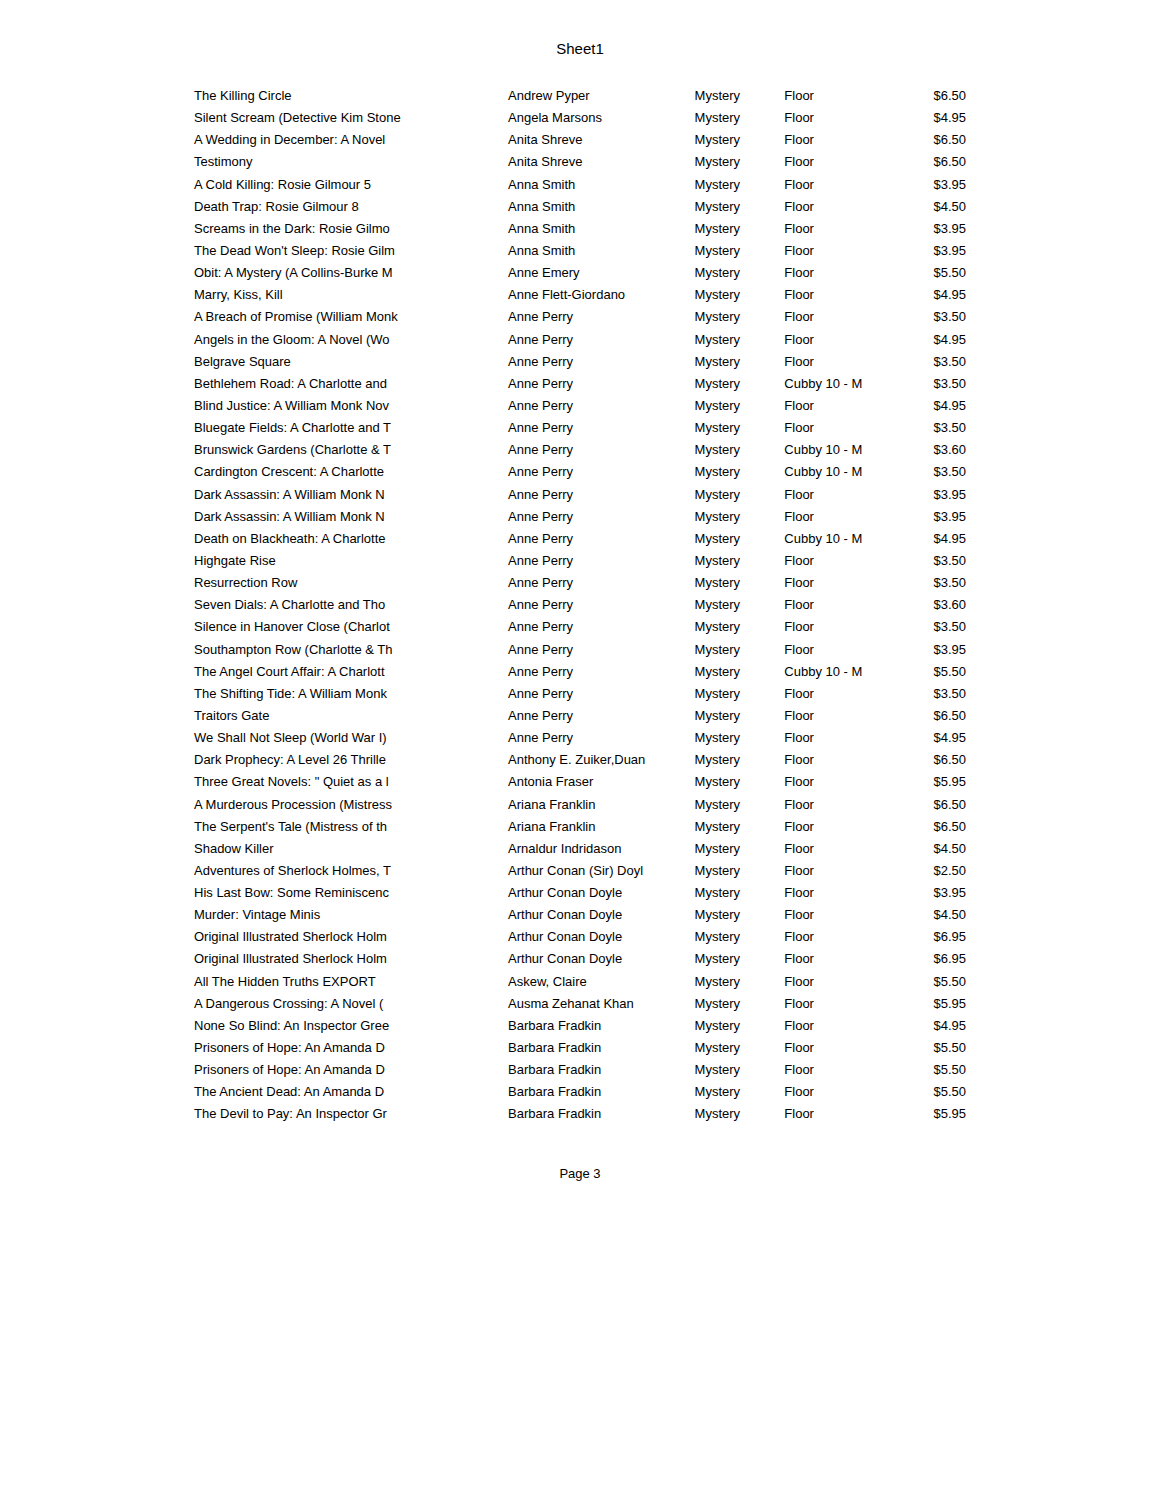Sheet1
| The Killing Circle | Andrew Pyper | Mystery | Floor | $6.50 |
| Silent Scream (Detective Kim Stone | Angela Marsons | Mystery | Floor | $4.95 |
| A Wedding in December: A Novel | Anita Shreve | Mystery | Floor | $6.50 |
| Testimony | Anita Shreve | Mystery | Floor | $6.50 |
| A Cold Killing: Rosie Gilmour 5 | Anna Smith | Mystery | Floor | $3.95 |
| Death Trap: Rosie Gilmour 8 | Anna Smith | Mystery | Floor | $4.50 |
| Screams in the Dark: Rosie Gilmo | Anna Smith | Mystery | Floor | $3.95 |
| The Dead Won't Sleep: Rosie Gilm | Anna Smith | Mystery | Floor | $3.95 |
| Obit: A Mystery (A Collins-Burke M | Anne Emery | Mystery | Floor | $5.50 |
| Marry, Kiss, Kill | Anne Flett-Giordano | Mystery | Floor | $4.95 |
| A Breach of Promise (William Monk | Anne Perry | Mystery | Floor | $3.50 |
| Angels in the Gloom: A Novel (Wo | Anne Perry | Mystery | Floor | $4.95 |
| Belgrave Square | Anne Perry | Mystery | Floor | $3.50 |
| Bethlehem Road: A Charlotte and | Anne Perry | Mystery | Cubby 10 - M | $3.50 |
| Blind Justice: A William Monk Nov | Anne Perry | Mystery | Floor | $4.95 |
| Bluegate Fields: A Charlotte and T | Anne Perry | Mystery | Floor | $3.50 |
| Brunswick Gardens (Charlotte & T | Anne Perry | Mystery | Cubby 10 - M | $3.60 |
| Cardington Crescent: A Charlotte | Anne Perry | Mystery | Cubby 10 - M | $3.50 |
| Dark Assassin: A William Monk N | Anne Perry | Mystery | Floor | $3.95 |
| Dark Assassin: A William Monk N | Anne Perry | Mystery | Floor | $3.95 |
| Death on Blackheath: A Charlotte | Anne Perry | Mystery | Cubby 10 - M | $4.95 |
| Highgate Rise | Anne Perry | Mystery | Floor | $3.50 |
| Resurrection Row | Anne Perry | Mystery | Floor | $3.50 |
| Seven Dials: A Charlotte and Tho | Anne Perry | Mystery | Floor | $3.60 |
| Silence in Hanover Close (Charlot | Anne Perry | Mystery | Floor | $3.50 |
| Southampton Row (Charlotte & Th | Anne Perry | Mystery | Floor | $3.95 |
| The Angel Court Affair: A Charlott | Anne Perry | Mystery | Cubby 10 - M | $5.50 |
| The Shifting Tide: A William Monk | Anne Perry | Mystery | Floor | $3.50 |
| Traitors Gate | Anne Perry | Mystery | Floor | $6.50 |
| We Shall Not Sleep (World War I) | Anne Perry | Mystery | Floor | $4.95 |
| Dark Prophecy: A Level 26 Thrille | Anthony E. Zuiker,Duan | Mystery | Floor | $6.50 |
| Three Great Novels: " Quiet as a l | Antonia Fraser | Mystery | Floor | $5.95 |
| A Murderous Procession (Mistress | Ariana Franklin | Mystery | Floor | $6.50 |
| The Serpent's Tale (Mistress of th | Ariana Franklin | Mystery | Floor | $6.50 |
| Shadow Killer | Arnaldur Indridason | Mystery | Floor | $4.50 |
| Adventures of Sherlock Holmes, T | Arthur Conan (Sir) Doyl | Mystery | Floor | $2.50 |
| His Last Bow: Some Reminiscenc | Arthur Conan Doyle | Mystery | Floor | $3.95 |
| Murder: Vintage Minis | Arthur Conan Doyle | Mystery | Floor | $4.50 |
| Original Illustrated Sherlock Holm | Arthur Conan Doyle | Mystery | Floor | $6.95 |
| Original Illustrated Sherlock Holm | Arthur Conan Doyle | Mystery | Floor | $6.95 |
| All The Hidden Truths EXPORT | Askew, Claire | Mystery | Floor | $5.50 |
| A Dangerous Crossing: A Novel ( | Ausma Zehanat Khan | Mystery | Floor | $5.95 |
| None So Blind: An Inspector Gree | Barbara Fradkin | Mystery | Floor | $4.95 |
| Prisoners of Hope: An Amanda D | Barbara Fradkin | Mystery | Floor | $5.50 |
| Prisoners of Hope: An Amanda D | Barbara Fradkin | Mystery | Floor | $5.50 |
| The Ancient Dead: An Amanda D | Barbara Fradkin | Mystery | Floor | $5.50 |
| The Devil to Pay: An Inspector Gr | Barbara Fradkin | Mystery | Floor | $5.95 |
Page 3